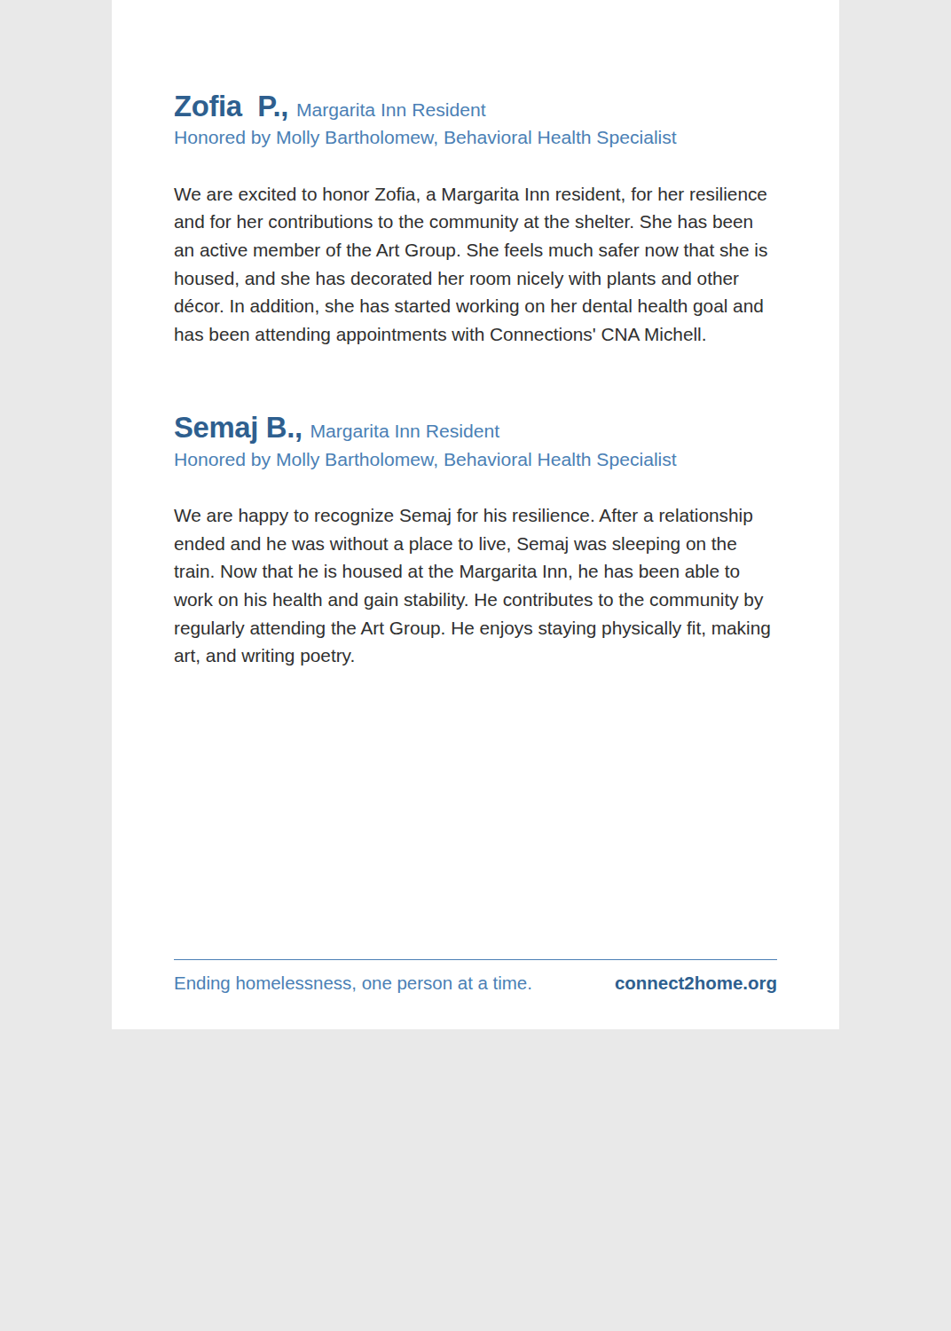Zofia P., Margarita Inn Resident
Honored by Molly Bartholomew, Behavioral Health Specialist
We are excited to honor Zofia, a Margarita Inn resident, for her resilience and for her contributions to the community at the shelter. She has been an active member of the Art Group. She feels much safer now that she is housed, and she has decorated her room nicely with plants and other décor. In addition, she has started working on her dental health goal and has been attending appointments with Connections' CNA Michell.
Semaj B., Margarita Inn Resident
Honored by Molly Bartholomew, Behavioral Health Specialist
We are happy to recognize Semaj for his resilience. After a relationship ended and he was without a place to live, Semaj was sleeping on the train. Now that he is housed at the Margarita Inn, he has been able to work on his health and gain stability. He contributes to the community by regularly attending the Art Group. He enjoys staying physically fit, making art, and writing poetry.
Ending homelessness, one person at a time. connect2home.org